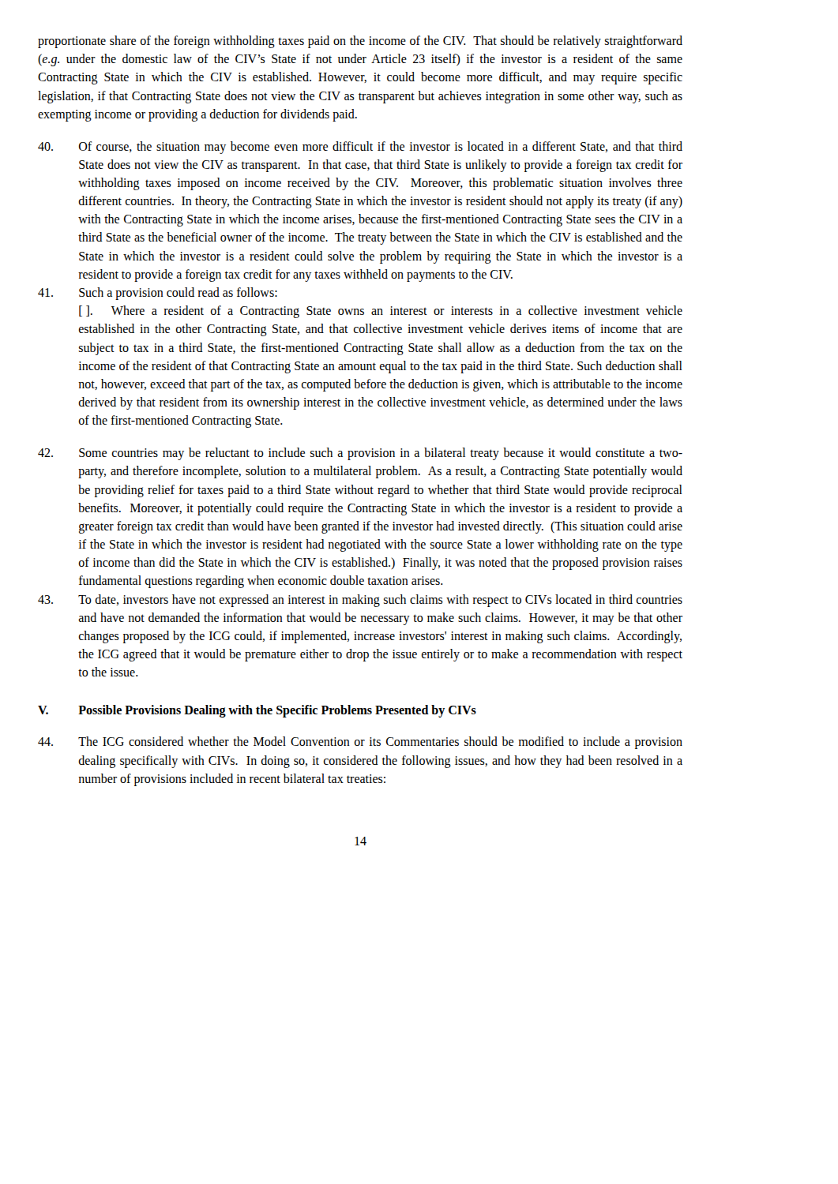proportionate share of the foreign withholding taxes paid on the income of the CIV. That should be relatively straightforward (e.g. under the domestic law of the CIV’s State if not under Article 23 itself) if the investor is a resident of the same Contracting State in which the CIV is established. However, it could become more difficult, and may require specific legislation, if that Contracting State does not view the CIV as transparent but achieves integration in some other way, such as exempting income or providing a deduction for dividends paid.
40.
Of course, the situation may become even more difficult if the investor is located in a different State, and that third State does not view the CIV as transparent. In that case, that third State is unlikely to provide a foreign tax credit for withholding taxes imposed on income received by the CIV. Moreover, this problematic situation involves three different countries. In theory, the Contracting State in which the investor is resident should not apply its treaty (if any) with the Contracting State in which the income arises, because the first-mentioned Contracting State sees the CIV in a third State as the beneficial owner of the income. The treaty between the State in which the CIV is established and the State in which the investor is a resident could solve the problem by requiring the State in which the investor is a resident to provide a foreign tax credit for any taxes withheld on payments to the CIV.
41.
Such a provision could read as follows:
[ ]. Where a resident of a Contracting State owns an interest or interests in a collective investment vehicle established in the other Contracting State, and that collective investment vehicle derives items of income that are subject to tax in a third State, the first-mentioned Contracting State shall allow as a deduction from the tax on the income of the resident of that Contracting State an amount equal to the tax paid in the third State. Such deduction shall not, however, exceed that part of the tax, as computed before the deduction is given, which is attributable to the income derived by that resident from its ownership interest in the collective investment vehicle, as determined under the laws of the first-mentioned Contracting State.
42.
Some countries may be reluctant to include such a provision in a bilateral treaty because it would constitute a two-party, and therefore incomplete, solution to a multilateral problem. As a result, a Contracting State potentially would be providing relief for taxes paid to a third State without regard to whether that third State would provide reciprocal benefits. Moreover, it potentially could require the Contracting State in which the investor is a resident to provide a greater foreign tax credit than would have been granted if the investor had invested directly. (This situation could arise if the State in which the investor is resident had negotiated with the source State a lower withholding rate on the type of income than did the State in which the CIV is established.) Finally, it was noted that the proposed provision raises fundamental questions regarding when economic double taxation arises.
43.
To date, investors have not expressed an interest in making such claims with respect to CIVs located in third countries and have not demanded the information that would be necessary to make such claims. However, it may be that other changes proposed by the ICG could, if implemented, increase investors' interest in making such claims. Accordingly, the ICG agreed that it would be premature either to drop the issue entirely or to make a recommendation with respect to the issue.
V.
Possible Provisions Dealing with the Specific Problems Presented by CIVs
44.
The ICG considered whether the Model Convention or its Commentaries should be modified to include a provision dealing specifically with CIVs. In doing so, it considered the following issues, and how they had been resolved in a number of provisions included in recent bilateral tax treaties:
14